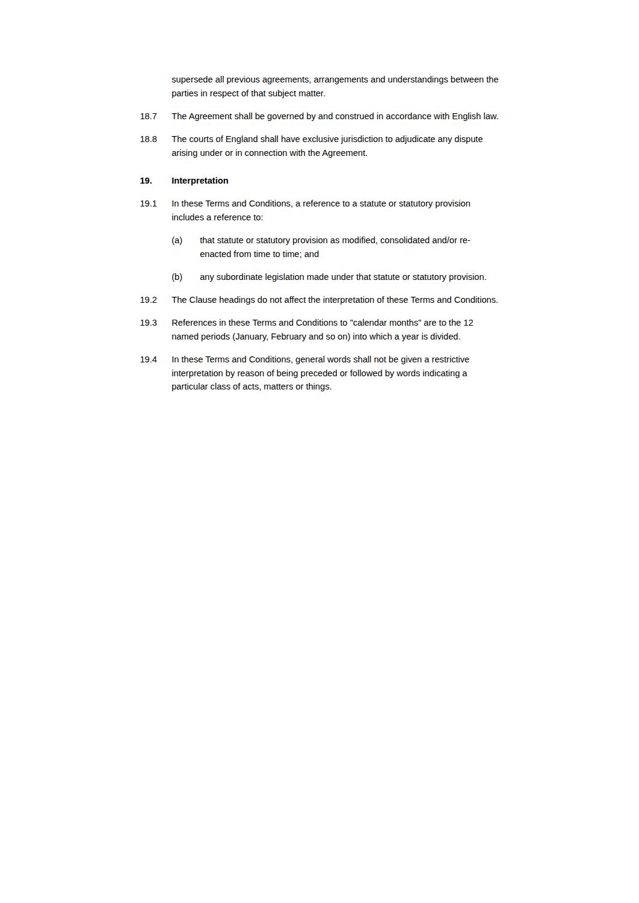supersede all previous agreements, arrangements and understandings between the parties in respect of that subject matter.
18.7
The Agreement shall be governed by and construed in accordance with English law.
18.8
The courts of England shall have exclusive jurisdiction to adjudicate any dispute arising under or in connection with the Agreement.
19. Interpretation
19.1
In these Terms and Conditions, a reference to a statute or statutory provision includes a reference to:
(a)
that statute or statutory provision as modified, consolidated and/or re-enacted from time to time; and
(b)
any subordinate legislation made under that statute or statutory provision.
19.2
The Clause headings do not affect the interpretation of these Terms and Conditions.
19.3
References in these Terms and Conditions to "calendar months" are to the 12 named periods (January, February and so on) into which a year is divided.
19.4
In these Terms and Conditions, general words shall not be given a restrictive interpretation by reason of being preceded or followed by words indicating a particular class of acts, matters or things.